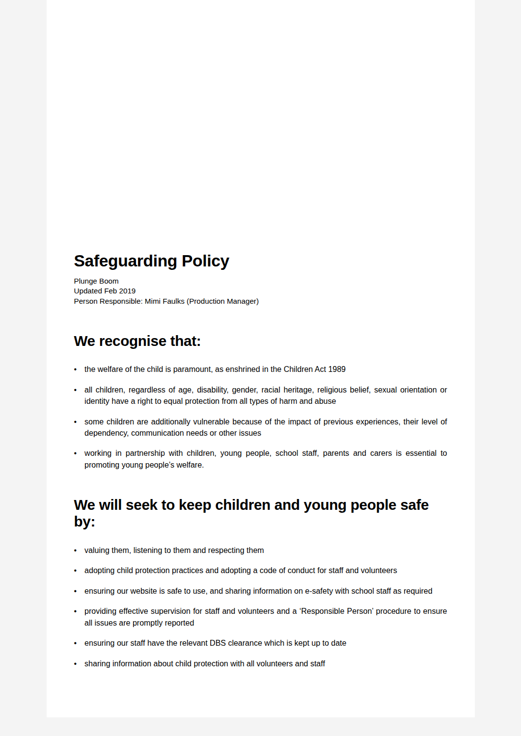Safeguarding Policy
Plunge Boom Updated Feb 2019 Person Responsible: Mimi Faulks (Production Manager)
We recognise that:
the welfare of the child is paramount, as enshrined in the Children Act 1989
all children, regardless of age, disability, gender, racial heritage, religious belief, sexual orientation or identity have a right to equal protection from all types of harm and abuse
some children are additionally vulnerable because of the impact of previous experiences, their level of dependency, communication needs or other issues
working in partnership with children, young people, school staff, parents and carers is essential to promoting young people’s welfare.
We will seek to keep children and young people safe by:
valuing them, listening to them and respecting them
adopting child protection practices and adopting a code of conduct for staff and volunteers
ensuring our website is safe to use, and sharing information on e-safety with school staff as required
providing effective supervision for staff and volunteers and a ‘Responsible Person’ procedure to ensure all issues are promptly reported
ensuring our staff have the relevant DBS clearance which is kept up to date
sharing information about child protection with all volunteers and staff